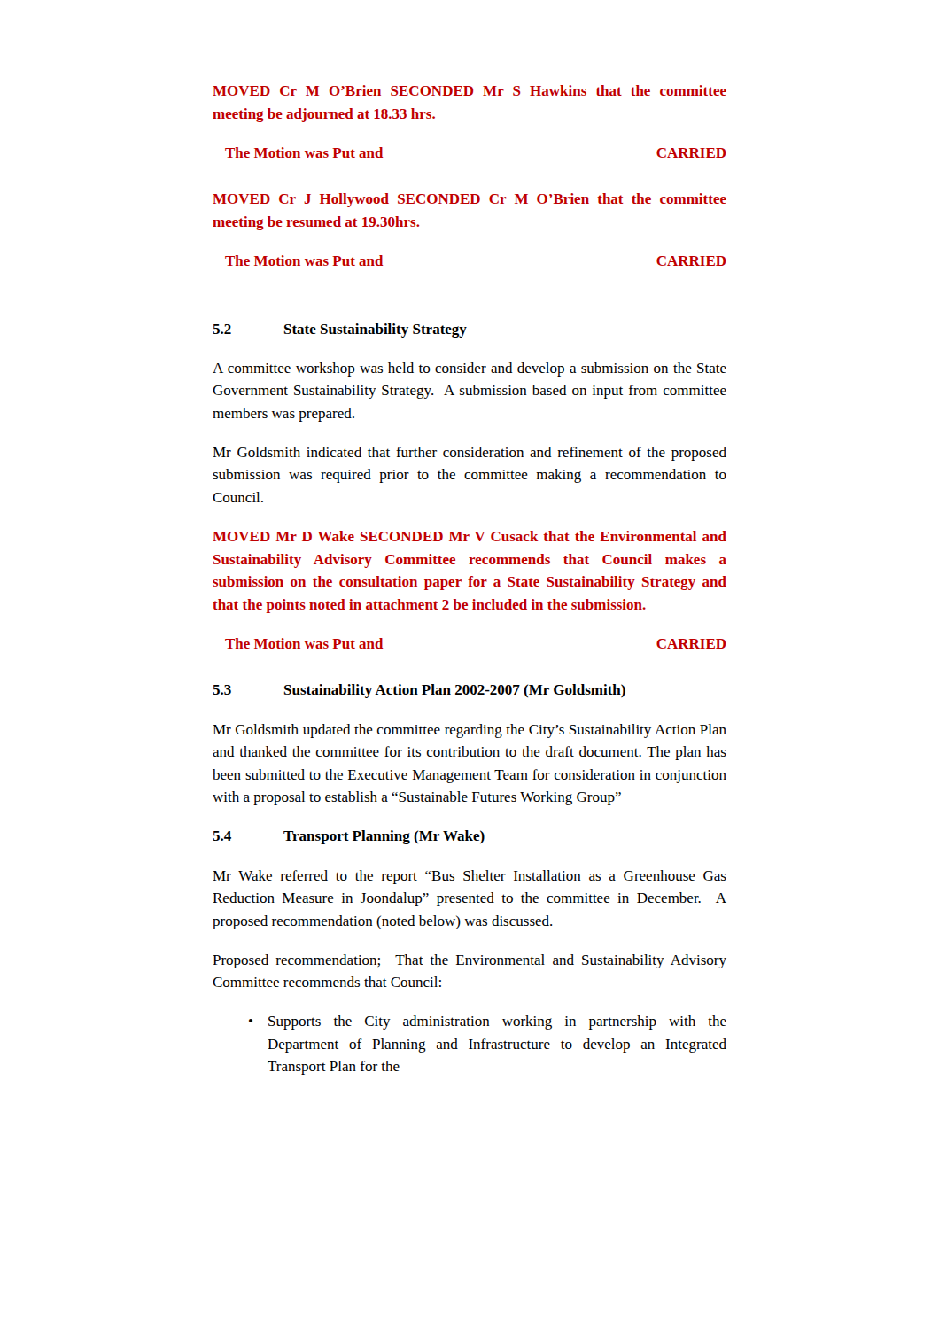MOVED Cr M O’Brien SECONDED Mr S Hawkins that the committee meeting be adjourned at 18.33 hrs.
The Motion was Put and CARRIED
MOVED Cr J Hollywood SECONDED Cr M O’Brien that the committee meeting be resumed at 19.30hrs.
The Motion was Put and CARRIED
5.2 State Sustainability Strategy
A committee workshop was held to consider and develop a submission on the State Government Sustainability Strategy. A submission based on input from committee members was prepared.
Mr Goldsmith indicated that further consideration and refinement of the proposed submission was required prior to the committee making a recommendation to Council.
MOVED Mr D Wake SECONDED Mr V Cusack that the Environmental and Sustainability Advisory Committee recommends that Council makes a submission on the consultation paper for a State Sustainability Strategy and that the points noted in attachment 2 be included in the submission.
The Motion was Put and CARRIED
5.3 Sustainability Action Plan 2002-2007 (Mr Goldsmith)
Mr Goldsmith updated the committee regarding the City’s Sustainability Action Plan and thanked the committee for its contribution to the draft document. The plan has been submitted to the Executive Management Team for consideration in conjunction with a proposal to establish a “Sustainable Futures Working Group”
5.4 Transport Planning (Mr Wake)
Mr Wake referred to the report “Bus Shelter Installation as a Greenhouse Gas Reduction Measure in Joondalup” presented to the committee in December. A proposed recommendation (noted below) was discussed.
Proposed recommendation; That the Environmental and Sustainability Advisory Committee recommends that Council:
Supports the City administration working in partnership with the Department of Planning and Infrastructure to develop an Integrated Transport Plan for the